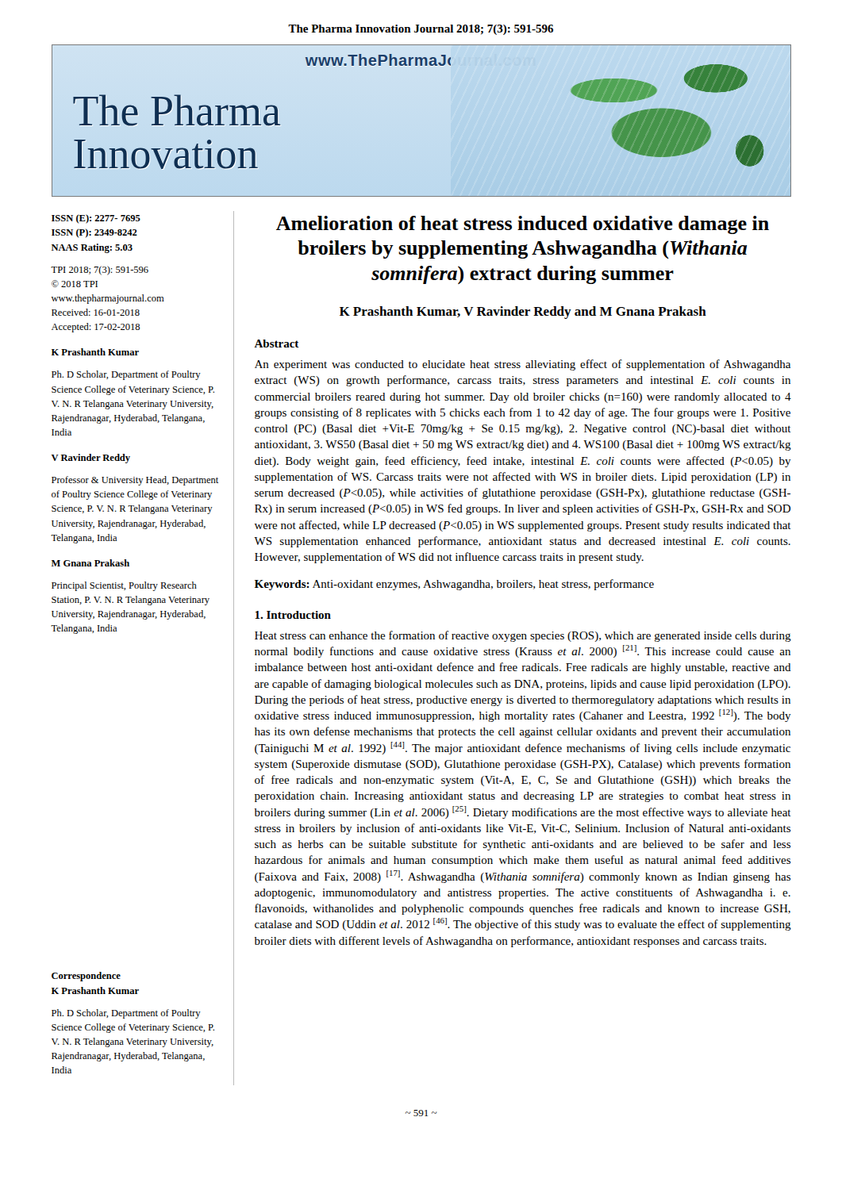The Pharma Innovation Journal 2018; 7(3): 591-596
www.ThePharmaJournal.com
The PharmaInnovation
ISSN (E): 2277- 7695
ISSN (P): 2349-8242
NAAS Rating: 5.03
TPI 2018; 7(3): 591-596
© 2018 TPI
www.thepharmajournal.com
Received: 16-01-2018
Accepted: 17-02-2018
K Prashanth Kumar
Ph. D Scholar, Department of Poultry Science College of Veterinary Science, P. V. N. R Telangana Veterinary University, Rajendranagar, Hyderabad, Telangana, India
V Ravinder Reddy
Professor & University Head, Department of Poultry Science College of Veterinary Science, P. V. N. R Telangana Veterinary University, Rajendranagar, Hyderabad, Telangana, India
M Gnana Prakash
Principal Scientist, Poultry Research Station, P. V. N. R Telangana Veterinary University, Rajendranagar, Hyderabad, Telangana, India
Correspondence
K Prashanth Kumar
Ph. D Scholar, Department of Poultry Science College of Veterinary Science, P. V. N. R Telangana Veterinary University, Rajendranagar, Hyderabad, Telangana, India
Amelioration of heat stress induced oxidative damage in broilers by supplementing Ashwagandha (Withania somnifera) extract during summer
K Prashanth Kumar, V Ravinder Reddy and M Gnana Prakash
Abstract
An experiment was conducted to elucidate heat stress alleviating effect of supplementation of Ashwagandha extract (WS) on growth performance, carcass traits, stress parameters and intestinal E. coli counts in commercial broilers reared during hot summer. Day old broiler chicks (n=160) were randomly allocated to 4 groups consisting of 8 replicates with 5 chicks each from 1 to 42 day of age. The four groups were 1. Positive control (PC) (Basal diet +Vit-E 70mg/kg + Se 0.15 mg/kg), 2. Negative control (NC)-basal diet without antioxidant, 3. WS50 (Basal diet + 50 mg WS extract/kg diet) and 4. WS100 (Basal diet + 100mg WS extract/kg diet). Body weight gain, feed efficiency, feed intake, intestinal E. coli counts were affected (P<0.05) by supplementation of WS. Carcass traits were not affected with WS in broiler diets. Lipid peroxidation (LP) in serum decreased (P<0.05), while activities of glutathione peroxidase (GSH-Px), glutathione reductase (GSH-Rx) in serum increased (P<0.05) in WS fed groups. In liver and spleen activities of GSH-Px, GSH-Rx and SOD were not affected, while LP decreased (P<0.05) in WS supplemented groups. Present study results indicated that WS supplementation enhanced performance, antioxidant status and decreased intestinal E. coli counts. However, supplementation of WS did not influence carcass traits in present study.
Keywords: Anti-oxidant enzymes, Ashwagandha, broilers, heat stress, performance
1. Introduction
Heat stress can enhance the formation of reactive oxygen species (ROS), which are generated inside cells during normal bodily functions and cause oxidative stress (Krauss et al. 2000) [21]. This increase could cause an imbalance between host anti-oxidant defence and free radicals. Free radicals are highly unstable, reactive and are capable of damaging biological molecules such as DNA, proteins, lipids and cause lipid peroxidation (LPO). During the periods of heat stress, productive energy is diverted to thermoregulatory adaptations which results in oxidative stress induced immunosuppression, high mortality rates (Cahaner and Leestra, 1992 [12]). The body has its own defense mechanisms that protects the cell against cellular oxidants and prevent their accumulation (Tainiguchi M et al. 1992) [44]. The major antioxidant defence mechanisms of living cells include enzymatic system (Superoxide dismutase (SOD), Glutathione peroxidase (GSH-PX), Catalase) which prevents formation of free radicals and non-enzymatic system (Vit-A, E, C, Se and Glutathione (GSH)) which breaks the peroxidation chain. Increasing antioxidant status and decreasing LP are strategies to combat heat stress in broilers during summer (Lin et al. 2006) [25]. Dietary modifications are the most effective ways to alleviate heat stress in broilers by inclusion of anti-oxidants like Vit-E, Vit-C, Selinium. Inclusion of Natural anti-oxidants such as herbs can be suitable substitute for synthetic anti-oxidants and are believed to be safer and less hazardous for animals and human consumption which make them useful as natural animal feed additives (Faixova and Faix, 2008) [17]. Ashwagandha (Withania somnifera) commonly known as Indian ginseng has adoptogenic, immunomodulatory and antistress properties. The active constituents of Ashwagandha i. e. flavonoids, withanolides and polyphenolic compounds quenches free radicals and known to increase GSH, catalase and SOD (Uddin et al. 2012 [46]. The objective of this study was to evaluate the effect of supplementing broiler diets with different levels of Ashwagandha on performance, antioxidant responses and carcass traits.
~ 591 ~